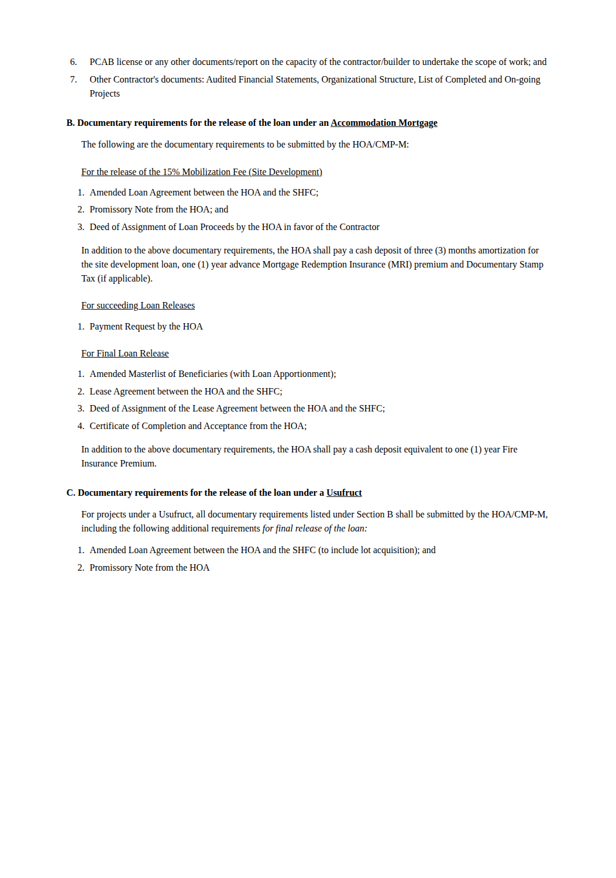PCAB license or any other documents/report on the capacity of the contractor/builder to undertake the scope of work; and
Other Contractor's documents: Audited Financial Statements, Organizational Structure, List of Completed and On-going Projects
B. Documentary requirements for the release of the loan under an Accommodation Mortgage
The following are the documentary requirements to be submitted by the HOA/CMP-M:
For the release of the 15% Mobilization Fee (Site Development)
Amended Loan Agreement between the HOA and the SHFC;
Promissory Note from the HOA; and
Deed of Assignment of Loan Proceeds by the HOA in favor of the Contractor
In addition to the above documentary requirements, the HOA shall pay a cash deposit of three (3) months amortization for the site development loan, one (1) year advance Mortgage Redemption Insurance (MRI) premium and Documentary Stamp Tax (if applicable).
For succeeding Loan Releases
Payment Request by the HOA
For Final Loan Release
Amended Masterlist of Beneficiaries (with Loan Apportionment);
Lease Agreement between the HOA and the SHFC;
Deed of Assignment of the Lease Agreement between the HOA and the SHFC;
Certificate of Completion and Acceptance from the HOA;
In addition to the above documentary requirements, the HOA shall pay a cash deposit equivalent to one (1) year Fire Insurance Premium.
C. Documentary requirements for the release of the loan under a Usufruct
For projects under a Usufruct, all documentary requirements listed under Section B shall be submitted by the HOA/CMP-M, including the following additional requirements for final release of the loan:
Amended Loan Agreement between the HOA and the SHFC (to include lot acquisition); and
Promissory Note from the HOA